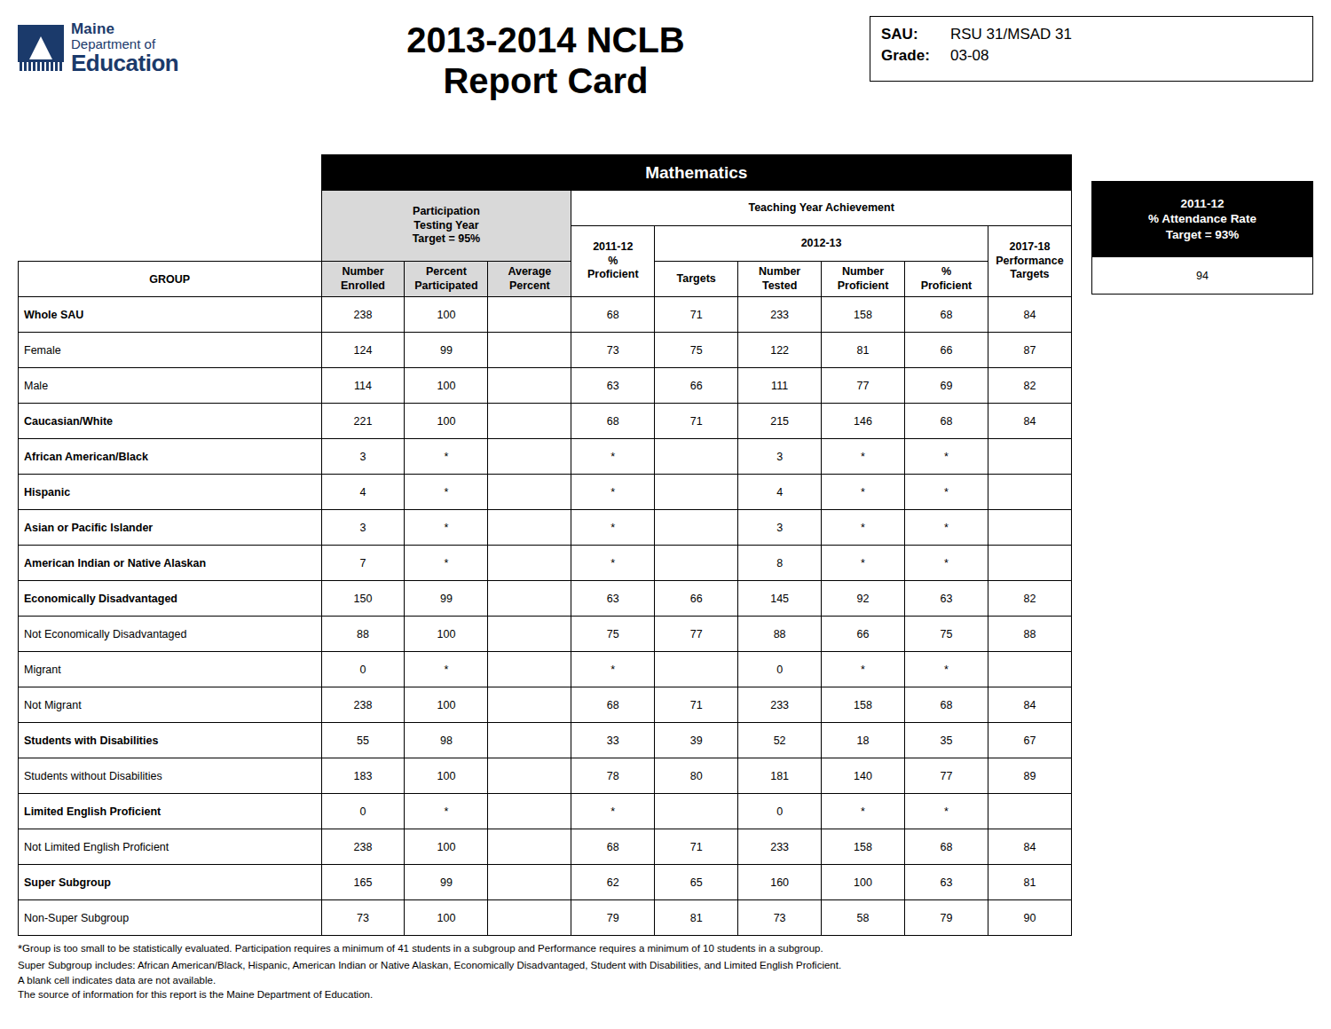Maine
Department of
Education
2013-2014 NCLB
Report Card
SAU: RSU 31/MSAD 31
Grade: 03-08
| | Mathematics |
| --- | --- |
| | Participation Testing Year Target = 95% | Teaching Year Achievement |
| | 2011-12 % Proficient | 2012-13 | 2017-18 Performance Targets |
| GROUP | Number Enrolled | Percent Participated | Average Percent | Targets | Number Tested | Number Proficient | % Proficient |
| Whole SAU | 238 | 100 | | 68 | 71 | 233 | 158 | 68 | 84 |
| Female | 124 | 99 | | 73 | 75 | 122 | 81 | 66 | 87 |
| Male | 114 | 100 | | 63 | 66 | 111 | 77 | 69 | 82 |
| Caucasian/White | 221 | 100 | | 68 | 71 | 215 | 146 | 68 | 84 |
| African American/Black | 3 | * | | * | | 3 | * | * | |
| Hispanic | 4 | * | | * | | 4 | * | * | |
| Asian or Pacific Islander | 3 | * | | * | | 3 | * | * | |
| American Indian or Native Alaskan | 7 | * | | * | | 8 | * | * | |
| Economically Disadvantaged | 150 | 99 | | 63 | 66 | 145 | 92 | 63 | 82 |
| Not Economically Disadvantaged | 88 | 100 | | 75 | 77 | 88 | 66 | 75 | 88 |
| Migrant | 0 | * | | * | | 0 | * | * | |
| Not Migrant | 238 | 100 | | 68 | 71 | 233 | 158 | 68 | 84 |
| Students with Disabilities | 55 | 98 | | 33 | 39 | 52 | 18 | 35 | 67 |
| Students without Disabilities | 183 | 100 | | 78 | 80 | 181 | 140 | 77 | 89 |
| Limited English Proficient | 0 | * | | * | | 0 | * | * | |
| Not Limited English Proficient | 238 | 100 | | 68 | 71 | 233 | 158 | 68 | 84 |
| Super Subgroup | 165 | 99 | | 62 | 65 | 160 | 100 | 63 | 81 |
| Non-Super Subgroup | 73 | 100 | | 79 | 81 | 73 | 58 | 79 | 90 |
| 2011-12 % Attendance Rate Target = 93% |
| --- |
| 94 |
*Group is too small to be statistically evaluated. Participation requires a minimum of 41 students in a subgroup and Performance requires a minimum of 10 students in a subgroup.
Super Subgroup includes: African American/Black, Hispanic, American Indian or Native Alaskan, Economically Disadvantaged, Student with Disabilities, and Limited English Proficient.
A blank cell indicates data are not available.
The source of information for this report is the Maine Department of Education.